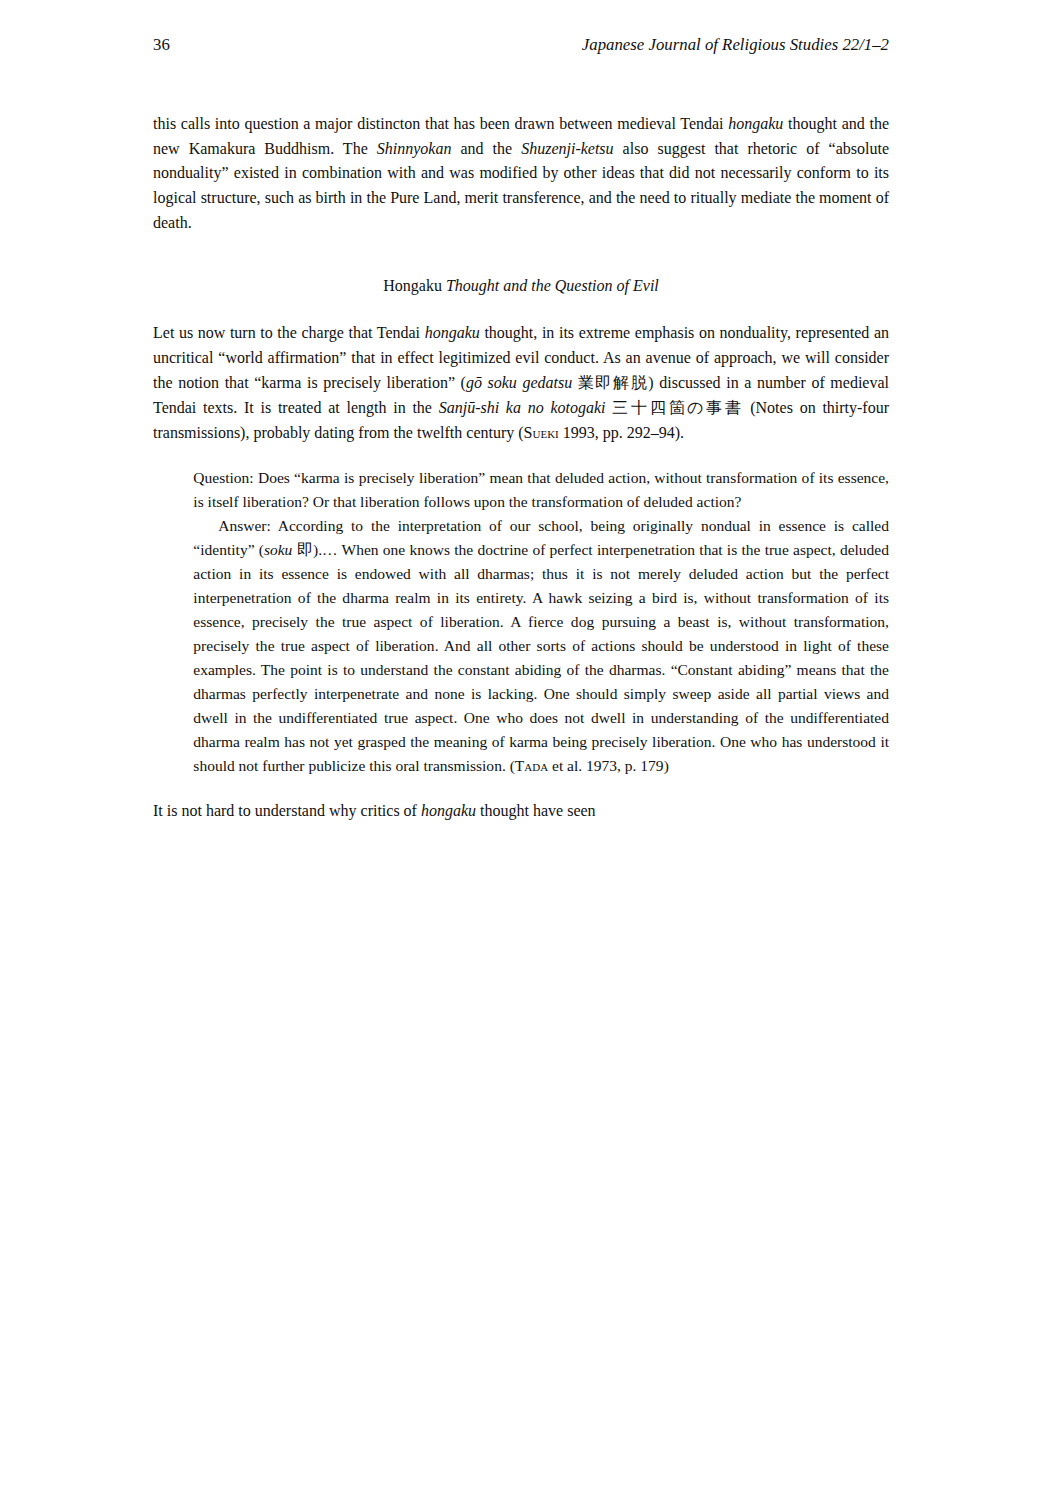36 Japanese Journal of Religious Studies 22/1–2
this calls into question a major distincton that has been drawn between medieval Tendai hongaku thought and the new Kamakura Buddhism. The Shinnyokan and the Shuzenji-ketsu also suggest that rhetoric of “absolute nonduality” existed in combination with and was modified by other ideas that did not necessarily conform to its logical structure, such as birth in the Pure Land, merit transference, and the need to ritually mediate the moment of death.
Hongaku Thought and the Question of Evil
Let us now turn to the charge that Tendai hongaku thought, in its extreme emphasis on nonduality, represented an uncritical “world affirmation” that in effect legitimized evil conduct. As an avenue of approach, we will consider the notion that “karma is precisely liberation” (gō soku gedatsu 業即解脱) discussed in a number of medieval Tendai texts. It is treated at length in the Sanjū-shi ka no kotogaki 三十四箇の事書 (Notes on thirty-four transmissions), probably dating from the twelfth century (Sueki 1993, pp. 292–94).
Question: Does “karma is precisely liberation” mean that deluded action, without transformation of its essence, is itself liberation? Or that liberation follows upon the transformation of deluded action?
Answer: According to the interpretation of our school, being originally nondual in essence is called “identity” (soku 即).… When one knows the doctrine of perfect interpenetration that is the true aspect, deluded action in its essence is endowed with all dharmas; thus it is not merely deluded action but the perfect interpenetration of the dharma realm in its entirety. A hawk seizing a bird is, without transformation of its essence, precisely the true aspect of liberation. A fierce dog pursuing a beast is, without transformation, precisely the true aspect of liberation. And all other sorts of actions should be understood in light of these examples. The point is to understand the constant abiding of the dharmas. “Constant abiding” means that the dharmas perfectly interpenetrate and none is lacking. One should simply sweep aside all partial views and dwell in the undifferentiated true aspect. One who does not dwell in understanding of the undifferentiated dharma realm has not yet grasped the meaning of karma being precisely liberation. One who has understood it should not further publicize this oral transmission. (Tada et al. 1973, p. 179)
It is not hard to understand why critics of hongaku thought have seen